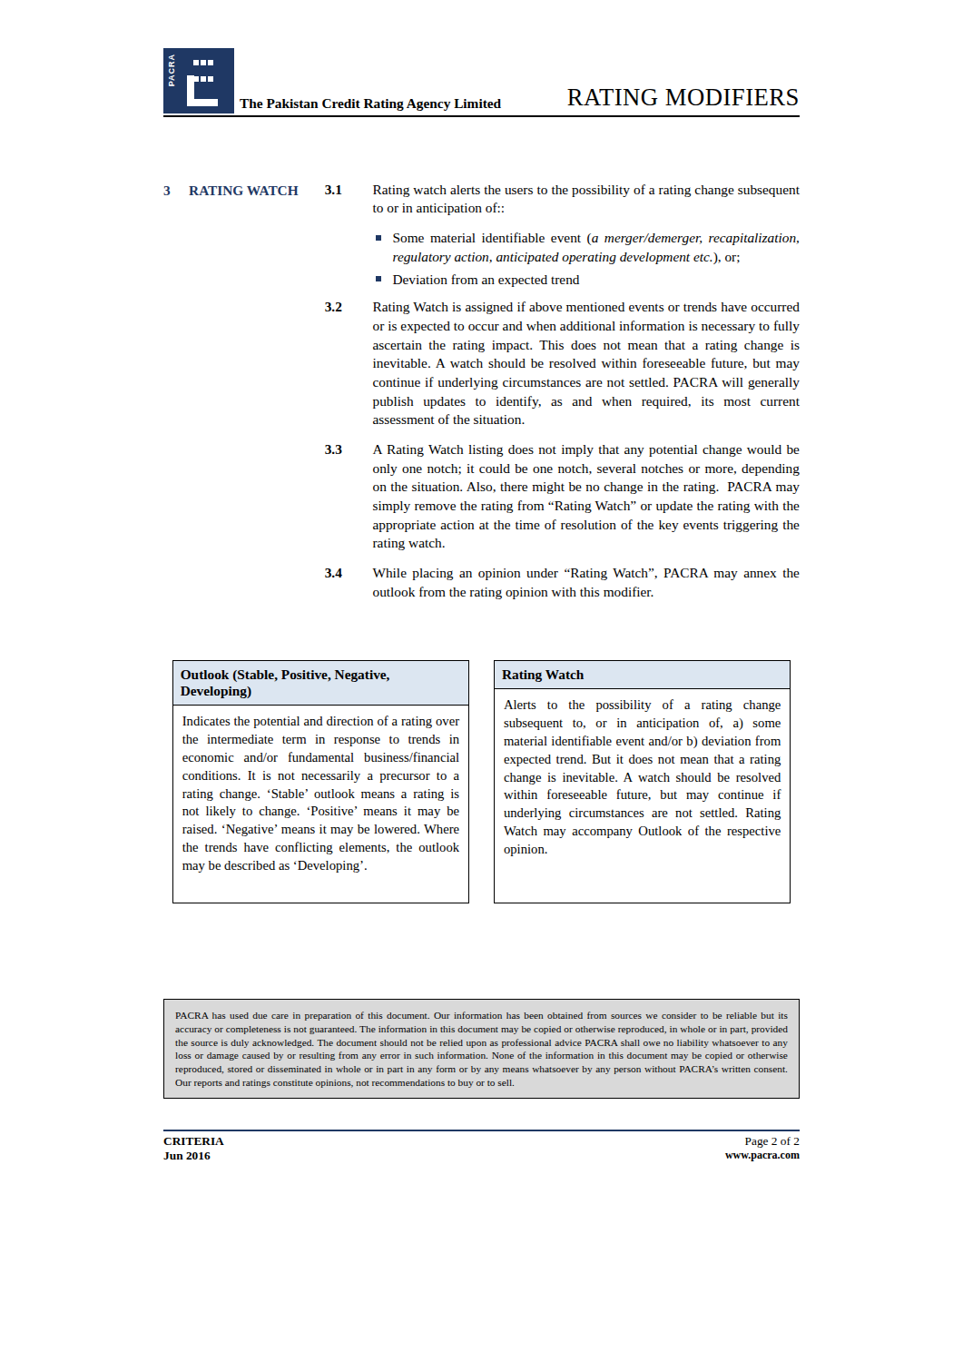PACRA
The Pakistan Credit Rating Agency Limited
RATING MODIFIERS
3 RATING WATCH
3.1
Rating watch alerts the users to the possibility of a rating change subsequent to or in anticipation of::
Some material identifiable event (a merger/demerger, recapitalization, regulatory action, anticipated operating development etc.), or;
Deviation from an expected trend
3.2
Rating Watch is assigned if above mentioned events or trends have occurred or is expected to occur and when additional information is necessary to fully ascertain the rating impact. This does not mean that a rating change is inevitable. A watch should be resolved within foreseeable future, but may continue if underlying circumstances are not settled. PACRA will generally publish updates to identify, as and when required, its most current assessment of the situation.
3.3
A Rating Watch listing does not imply that any potential change would be only one notch; it could be one notch, several notches or more, depending on the situation. Also, there might be no change in the rating. PACRA may simply remove the rating from “Rating Watch” or update the rating with the appropriate action at the time of resolution of the key events triggering the rating watch.
3.4
While placing an opinion under “Rating Watch”, PACRA may annex the outlook from the rating opinion with this modifier.
Outlook (Stable, Positive, Negative, Developing)
Indicates the potential and direction of a rating over the intermediate term in response to trends in economic and/or fundamental business/financial conditions. It is not necessarily a precursor to a rating change. ‘Stable’ outlook means a rating is not likely to change. ‘Positive’ means it may be raised. ‘Negative’ means it may be lowered. Where the trends have conflicting elements, the outlook may be described as ‘Developing’.
Rating Watch
Alerts to the possibility of a rating change subsequent to, or in anticipation of, a) some material identifiable event and/or b) deviation from expected trend. But it does not mean that a rating change is inevitable. A watch should be resolved within foreseeable future, but may continue if underlying circumstances are not settled. Rating Watch may accompany Outlook of the respective opinion.
PACRA has used due care in preparation of this document. Our information has been obtained from sources we consider to be reliable but its accuracy or completeness is not guaranteed. The information in this document may be copied or otherwise reproduced, in whole or in part, provided the source is duly acknowledged. The document should not be relied upon as professional advice PACRA shall owe no liability whatsoever to any loss or damage caused by or resulting from any error in such information. None of the information in this document may be copied or otherwise reproduced, stored or disseminated in whole or in part in any form or by any means whatsoever by any person without PACRA’s written consent. Our reports and ratings constitute opinions, not recommendations to buy or to sell.
CRITERIA
Jun 2016
Page 2 of 2
www.pacra.com